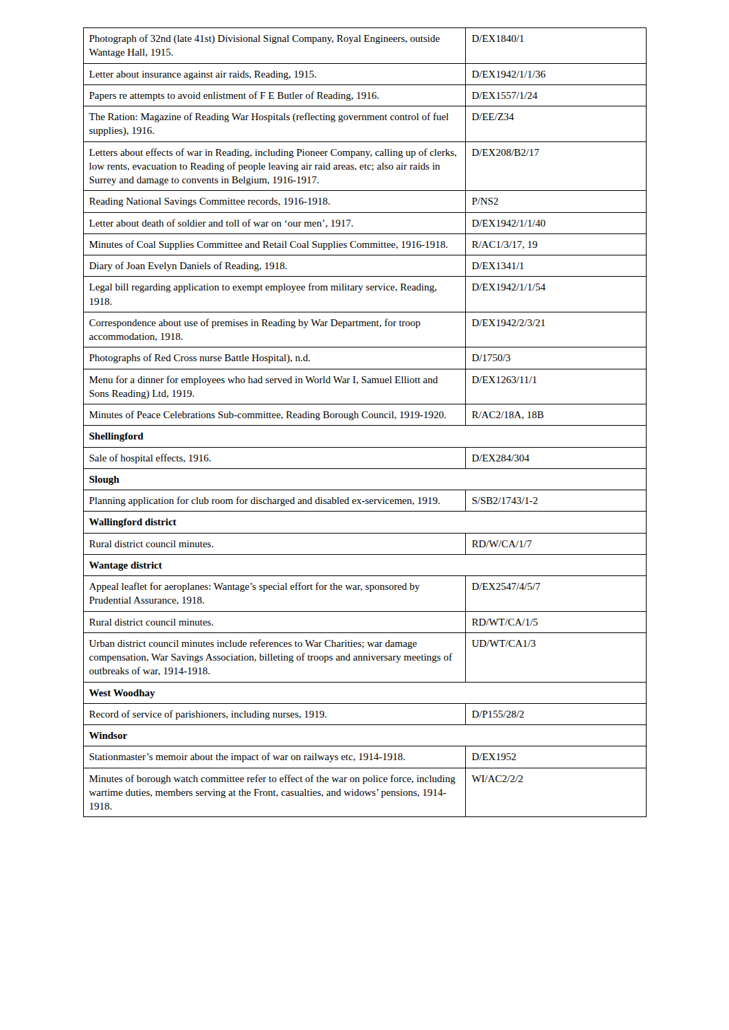| Photograph of 32nd (late 41st) Divisional Signal Company, Royal Engineers, outside Wantage Hall, 1915. | D/EX1840/1 |
| Letter about insurance against air raids, Reading, 1915. | D/EX1942/1/1/36 |
| Papers re attempts to avoid enlistment of F E Butler of Reading, 1916. | D/EX1557/1/24 |
| The Ration: Magazine of Reading War Hospitals (reflecting government control of fuel supplies), 1916. | D/EE/Z34 |
| Letters about effects of war in Reading, including Pioneer Company, calling up of clerks, low rents, evacuation to Reading of people leaving air raid areas, etc; also air raids in Surrey and damage to convents in Belgium, 1916-1917. | D/EX208/B2/17 |
| Reading National Savings Committee records, 1916-1918. | P/NS2 |
| Letter about death of soldier and toll of war on ‘our men’, 1917. | D/EX1942/1/1/40 |
| Minutes of Coal Supplies Committee and Retail Coal Supplies Committee, 1916-1918. | R/AC1/3/17, 19 |
| Diary of Joan Evelyn Daniels of Reading, 1918. | D/EX1341/1 |
| Legal bill regarding application to exempt employee from military service, Reading, 1918. | D/EX1942/1/1/54 |
| Correspondence about use of premises in Reading by War Department, for troop accommodation, 1918. | D/EX1942/2/3/21 |
| Photographs of Red Cross nurse Battle Hospital), n.d. | D/1750/3 |
| Menu for a dinner for employees who had served in World War I, Samuel Elliott and Sons Reading) Ltd, 1919. | D/EX1263/11/1 |
| Minutes of Peace Celebrations Sub-committee, Reading Borough Council, 1919-1920. | R/AC2/18A, 18B |
| Shellingford |
| Sale of hospital effects, 1916. | D/EX284/304 |
| Slough |
| Planning application for club room for discharged and disabled ex-servicemen, 1919. | S/SB2/1743/1-2 |
| Wallingford district |
| Rural district council minutes. | RD/W/CA/1/7 |
| Wantage district |
| Appeal leaflet for aeroplanes: Wantage’s special effort for the war, sponsored by Prudential Assurance, 1918. | D/EX2547/4/5/7 |
| Rural district council minutes. | RD/WT/CA/1/5 |
| Urban district council minutes include references to War Charities; war damage compensation, War Savings Association, billeting of troops and anniversary meetings of outbreaks of war, 1914-1918. | UD/WT/CA1/3 |
| West Woodhay |
| Record of service of parishioners, including nurses, 1919. | D/P155/28/2 |
| Windsor |
| Stationmaster’s memoir about the impact of war on railways etc, 1914-1918. | D/EX1952 |
| Minutes of borough watch committee refer to effect of the war on police force, including wartime duties, members serving at the Front, casualties, and widows’ pensions, 1914-1918. | WI/AC2/2/2 |